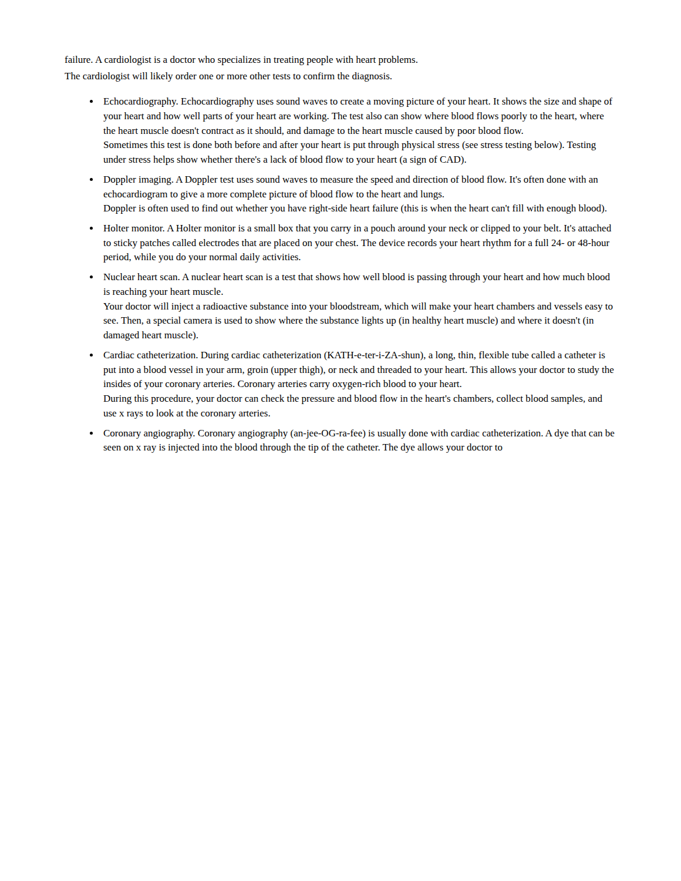failure. A cardiologist is a doctor who specializes in treating people with heart problems.
The cardiologist will likely order one or more other tests to confirm the diagnosis.
Echocardiography. Echocardiography uses sound waves to create a moving picture of your heart. It shows the size and shape of your heart and how well parts of your heart are working. The test also can show where blood flows poorly to the heart, where the heart muscle doesn't contract as it should, and damage to the heart muscle caused by poor blood flow.
Sometimes this test is done both before and after your heart is put through physical stress (see stress testing below). Testing under stress helps show whether there's a lack of blood flow to your heart (a sign of CAD).
Doppler imaging. A Doppler test uses sound waves to measure the speed and direction of blood flow. It's often done with an echocardiogram to give a more complete picture of blood flow to the heart and lungs.
Doppler is often used to find out whether you have right-side heart failure (this is when the heart can't fill with enough blood).
Holter monitor. A Holter monitor is a small box that you carry in a pouch around your neck or clipped to your belt. It's attached to sticky patches called electrodes that are placed on your chest. The device records your heart rhythm for a full 24- or 48-hour period, while you do your normal daily activities.
Nuclear heart scan. A nuclear heart scan is a test that shows how well blood is passing through your heart and how much blood is reaching your heart muscle.
Your doctor will inject a radioactive substance into your bloodstream, which will make your heart chambers and vessels easy to see. Then, a special camera is used to show where the substance lights up (in healthy heart muscle) and where it doesn't (in damaged heart muscle).
Cardiac catheterization. During cardiac catheterization (KATH-e-ter-i-ZA-shun), a long, thin, flexible tube called a catheter is put into a blood vessel in your arm, groin (upper thigh), or neck and threaded to your heart. This allows your doctor to study the insides of your coronary arteries. Coronary arteries carry oxygen-rich blood to your heart.
During this procedure, your doctor can check the pressure and blood flow in the heart's chambers, collect blood samples, and use x rays to look at the coronary arteries.
Coronary angiography. Coronary angiography (an-jee-OG-ra-fee) is usually done with cardiac catheterization. A dye that can be seen on x ray is injected into the blood through the tip of the catheter. The dye allows your doctor to